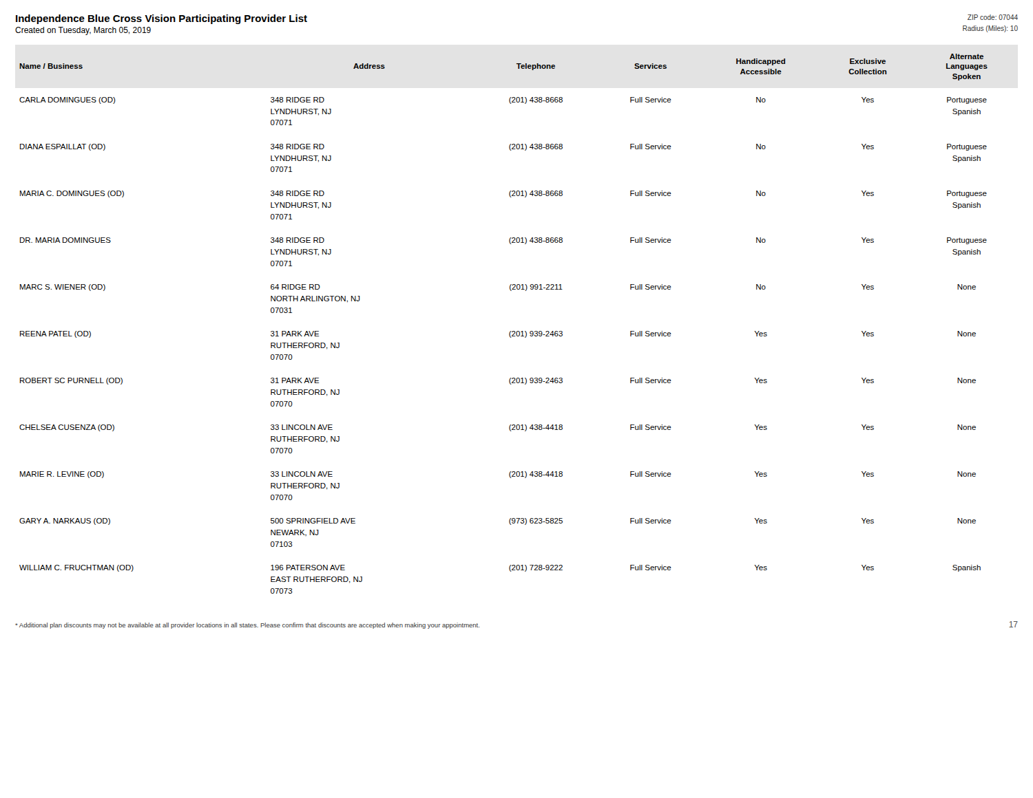Independence Blue Cross Vision Participating Provider List
Created on Tuesday, March 05, 2019
ZIP code: 07044
Radius (Miles): 10
| Name / Business | Address | Telephone | Services | Handicapped Accessible | Exclusive Collection | Alternate Languages Spoken |
| --- | --- | --- | --- | --- | --- | --- |
| CARLA DOMINGUES (OD) | 348 RIDGE RD LYNDHURST, NJ 07071 | (201) 438-8668 | Full Service | No | Yes | Portuguese Spanish |
| DIANA ESPAILLAT (OD) | 348 RIDGE RD LYNDHURST, NJ 07071 | (201) 438-8668 | Full Service | No | Yes | Portuguese Spanish |
| MARIA C. DOMINGUES (OD) | 348 RIDGE RD LYNDHURST, NJ 07071 | (201) 438-8668 | Full Service | No | Yes | Portuguese Spanish |
| DR. MARIA DOMINGUES | 348 RIDGE RD LYNDHURST, NJ 07071 | (201) 438-8668 | Full Service | No | Yes | Portuguese Spanish |
| MARC S. WIENER (OD) | 64 RIDGE RD NORTH ARLINGTON, NJ 07031 | (201) 991-2211 | Full Service | No | Yes | None |
| REENA PATEL (OD) | 31 PARK AVE RUTHERFORD, NJ 07070 | (201) 939-2463 | Full Service | Yes | Yes | None |
| ROBERT SC PURNELL (OD) | 31 PARK AVE RUTHERFORD, NJ 07070 | (201) 939-2463 | Full Service | Yes | Yes | None |
| CHELSEA CUSENZA (OD) | 33 LINCOLN AVE RUTHERFORD, NJ 07070 | (201) 438-4418 | Full Service | Yes | Yes | None |
| MARIE R. LEVINE (OD) | 33 LINCOLN AVE RUTHERFORD, NJ 07070 | (201) 438-4418 | Full Service | Yes | Yes | None |
| GARY A. NARKAUS (OD) | 500 SPRINGFIELD AVE NEWARK, NJ 07103 | (973) 623-5825 | Full Service | Yes | Yes | None |
| WILLIAM C. FRUCHTMAN (OD) | 196 PATERSON AVE EAST RUTHERFORD, NJ 07073 | (201) 728-9222 | Full Service | Yes | Yes | Spanish |
* Additional plan discounts may not be available at all provider locations in all states. Please confirm that discounts are accepted when making your appointment. 17